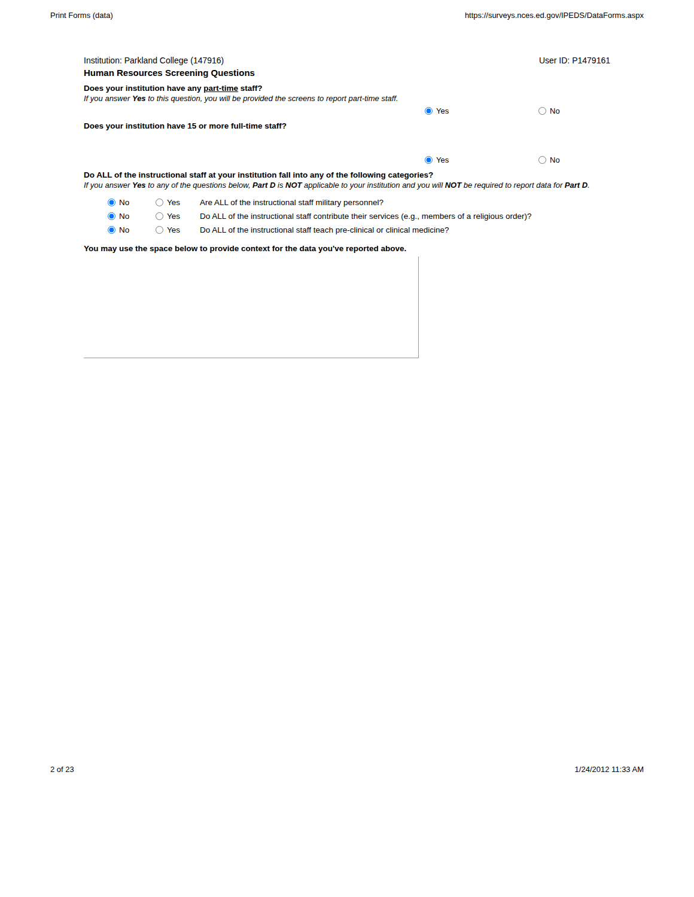Print Forms (data)
https://surveys.nces.ed.gov/IPEDS/DataForms.aspx
Institution: Parkland College (147916)
User ID: P1479161
Human Resources Screening Questions
Does your institution have any part-time staff?
If you answer Yes to this question, you will be provided the screens to report part-time staff.
Yes
No
Does your institution have 15 or more full-time staff?
Yes
No
Do ALL of the instructional staff at your institution fall into any of the following categories?
If you answer Yes to any of the questions below, Part D is NOT applicable to your institution and you will NOT be required to report data for Part D.
No
Yes
Are ALL of the instructional staff military personnel?
No
Yes
Do ALL of the instructional staff contribute their services (e.g., members of a religious order)?
No
Yes
Do ALL of the instructional staff teach pre-clinical or clinical medicine?
You may use the space below to provide context for the data you've reported above.
2 of 23
1/24/2012 11:33 AM